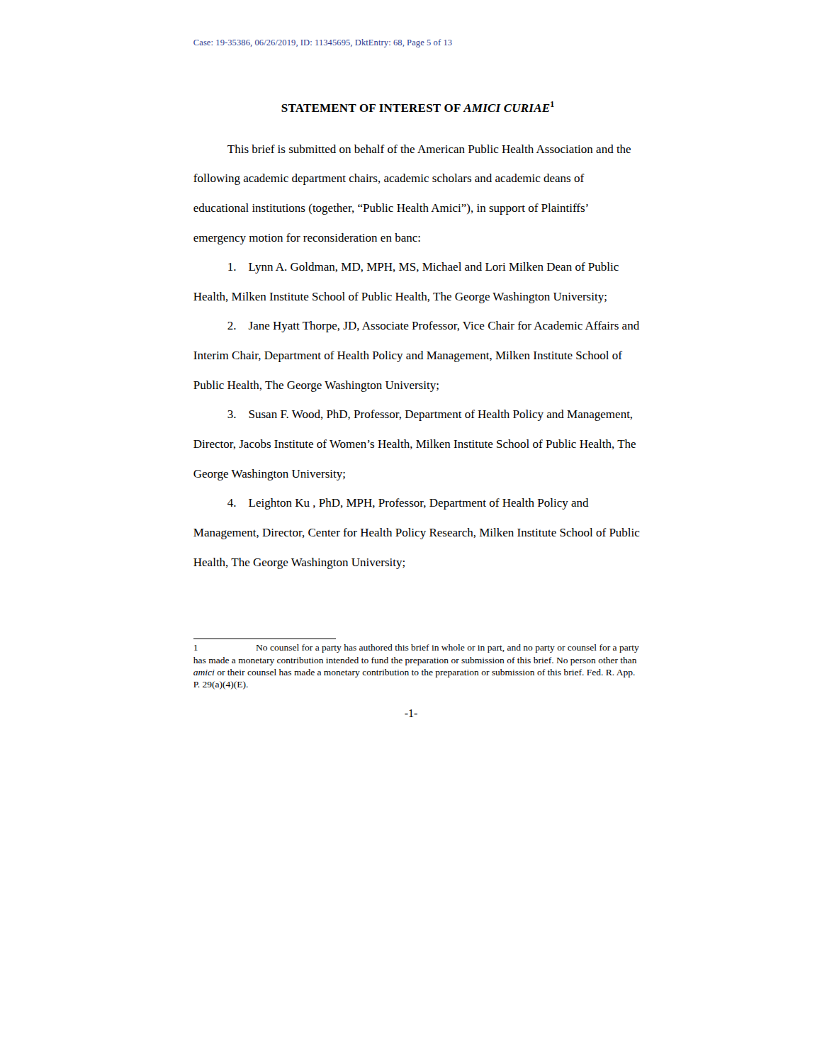Case: 19-35386, 06/26/2019, ID: 11345695, DktEntry: 68, Page 5 of 13
STATEMENT OF INTEREST OF AMICI CURIAE 1
This brief is submitted on behalf of the American Public Health Association and the following academic department chairs, academic scholars and academic deans of educational institutions (together, “Public Health Amici”), in support of Plaintiffs’ emergency motion for reconsideration en banc:
1. Lynn A. Goldman, MD, MPH, MS, Michael and Lori Milken Dean of Public Health, Milken Institute School of Public Health, The George Washington University;
2. Jane Hyatt Thorpe, JD, Associate Professor, Vice Chair for Academic Affairs and Interim Chair, Department of Health Policy and Management, Milken Institute School of Public Health, The George Washington University;
3. Susan F. Wood, PhD, Professor, Department of Health Policy and Management, Director, Jacobs Institute of Women’s Health, Milken Institute School of Public Health, The George Washington University;
4. Leighton Ku , PhD, MPH, Professor, Department of Health Policy and Management, Director, Center for Health Policy Research, Milken Institute School of Public Health, The George Washington University;
1 No counsel for a party has authored this brief in whole or in part, and no party or counsel for a party has made a monetary contribution intended to fund the preparation or submission of this brief. No person other than amici or their counsel has made a monetary contribution to the preparation or submission of this brief. Fed. R. App. P. 29(a)(4)(E).
-1-